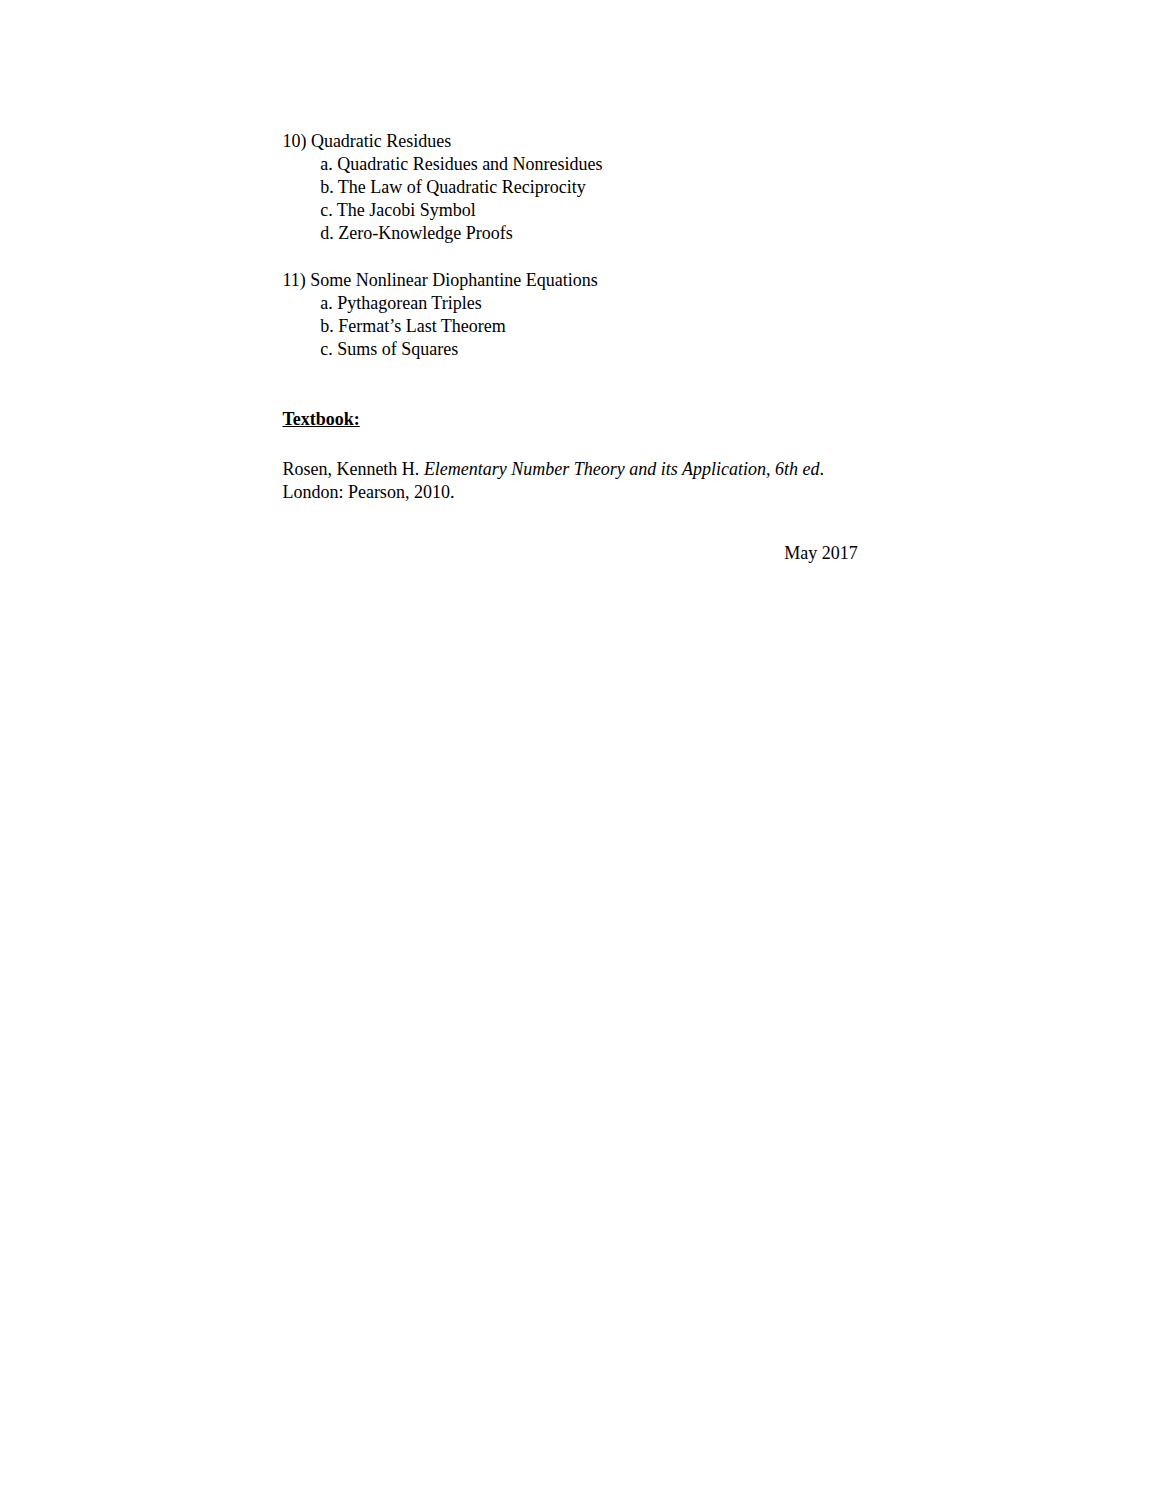10) Quadratic Residues
a. Quadratic Residues and Nonresidues
b. The Law of Quadratic Reciprocity
c. The Jacobi Symbol
d. Zero-Knowledge Proofs
11) Some Nonlinear Diophantine Equations
a. Pythagorean Triples
b. Fermat’s Last Theorem
c. Sums of Squares
Textbook:
Rosen, Kenneth H. Elementary Number Theory and its Application, 6th ed. London: Pearson, 2010.
May 2017